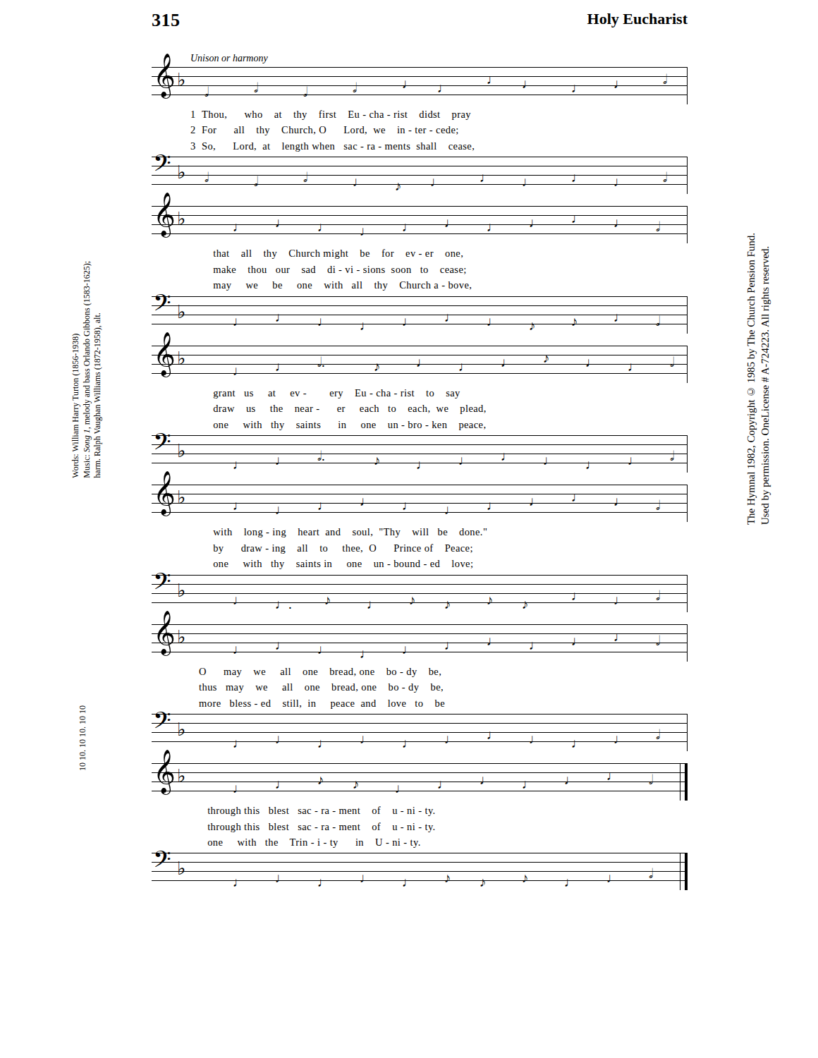315
Holy Eucharist
The Hymnal 1982, Copyright © 1985 by The Church Pension Fund.
Used by permission. OneLicense # A-724223. All rights reserved.
Words: William Harry Turton (1856-1938)
Music: Song 1, melody and bass Orlando Gibbons (1583-1625);
harm. Ralph Vaughan Williams (1872-1958), alt.
10 10. 10 10. 10 10
Unison or harmony
♭
𝅗𝅥 𝅗𝅥 𝅗𝅥 𝅗𝅥 ♩ ♩ ♩ ♩ ♩ ♩ 𝅗𝅥
1 Thou, who at thy first Eu - cha - rist didst pray 2 For all thy Church, O Lord, we in - ter - cede; 3 So, Lord, at length when sac - ra - ments shall cease,
♭
𝅗𝅥 𝅗𝅥 𝅗𝅥 ♩ ♪ ♩ ♩ ♩ ♩ ♩ 𝅗𝅥
♭
♩ ♩ ♩ ♩ ♩ ♩ ♩ ♩ ♩ ♩ 𝅗𝅥
that all thy Church might be for ev - er one, make thou our sad di - vi - sions soon to cease; may we be one with all thy Church a - bove,
♭
♩ ♩ ♩ ♩ ♩ ♩ ♩ ♪ ♪ ♩ 𝅗𝅥
♭
♩ ♩ 𝅗𝅥. ♪ ♩ ♩ ♩ ♪ ♩ ♩ 𝅗𝅥
grant us at ev - ery Eu - cha - rist to say draw us the near - er each to each, we plead, one with thy saints in one un - bro - ken peace,
♭
♩ ♩ 𝅗𝅥. ♪ ♩ ♩ ♩ ♩ ♩ ♩ 𝅗𝅥
♭
♩ ♩ ♩ ♩ ♩ ♩ ♩ ♩ ♩ ♩ 𝅗𝅥
with long - ing heart and soul, "Thy will be done." by draw - ing all to thee, O Prince of Peace; one with thy saints in one un - bound - ed love;
♭
♩ ♩. ♪ ♩ ♪ ♪ ♪ ♪ ♩ ♩ 𝅗𝅥
♭
♩ ♩ ♩ ♩ ♩ ♩ ♩ ♩ ♩ ♩ 𝅗𝅥
O may we all one bread, one bo - dy be, thus may we all one bread, one bo - dy be, more bless - ed still, in peace and love to be
♭
♩ ♩ ♩ ♩ ♩ ♩ ♩ ♩ ♩ ♩ 𝅗𝅥
♭
♩ ♩ ♪ ♪ ♩ ♩ ♩ ♩ ♩ ♩ 𝅗𝅥
through this blest sac - ra - ment of u - ni - ty. through this blest sac - ra - ment of u - ni - ty. one with the Trin - i - ty in U - ni - ty.
♭
♩ ♩ ♩ ♩ ♩ ♪ ♪ ♪ ♩ ♩ 𝅗𝅥